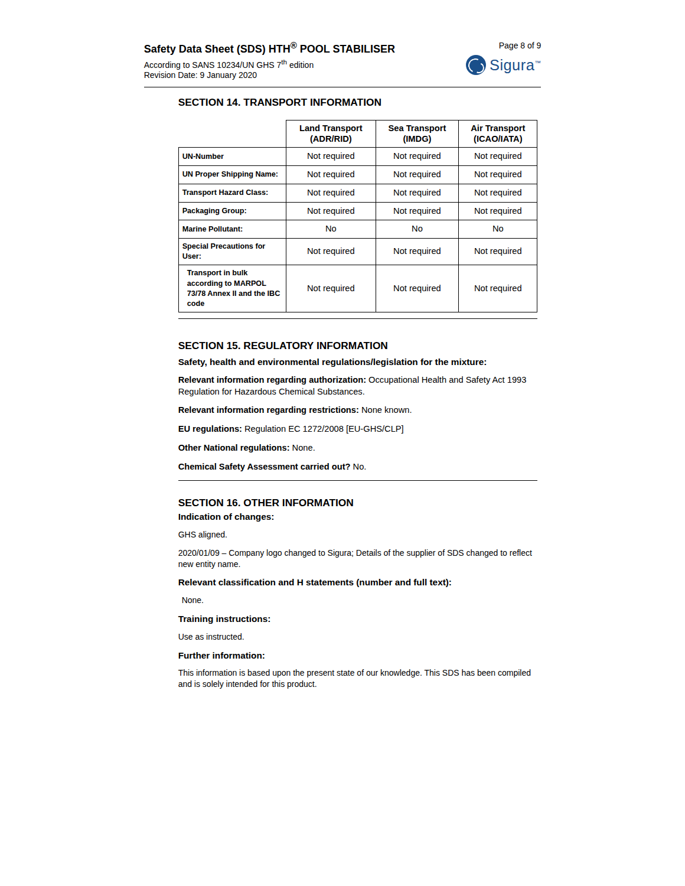Safety Data Sheet (SDS) HTH® POOL STABILISER
According to SANS 10234/UN GHS 7th edition
Revision Date: 9 January 2020
Page 8 of 9
Sigura™
SECTION 14. TRANSPORT INFORMATION
| | Land Transport (ADR/RID) | Sea Transport (IMDG) | Air Transport (ICAO/IATA) |
| --- | --- | --- | --- |
| UN-Number | Not required | Not required | Not required |
| UN Proper Shipping Name: | Not required | Not required | Not required |
| Transport Hazard Class: | Not required | Not required | Not required |
| Packaging Group: | Not required | Not required | Not required |
| Marine Pollutant: | No | No | No |
| Special Precautions for User: | Not required | Not required | Not required |
| Transport in bulk according to MARPOL 73/78 Annex II and the IBC code | Not required | Not required | Not required |
SECTION 15. REGULATORY INFORMATION
Safety, health and environmental regulations/legislation for the mixture:
Relevant information regarding authorization: Occupational Health and Safety Act 1993 Regulation for Hazardous Chemical Substances.
Relevant information regarding restrictions: None known.
EU regulations: Regulation EC 1272/2008 [EU-GHS/CLP]
Other National regulations: None.
Chemical Safety Assessment carried out? No.
SECTION 16. OTHER INFORMATION
Indication of changes:
GHS aligned.
2020/01/09 – Company logo changed to Sigura; Details of the supplier of SDS changed to reflect new entity name.
Relevant classification and H statements (number and full text):
None.
Training instructions:
Use as instructed.
Further information:
This information is based upon the present state of our knowledge. This SDS has been compiled and is solely intended for this product.